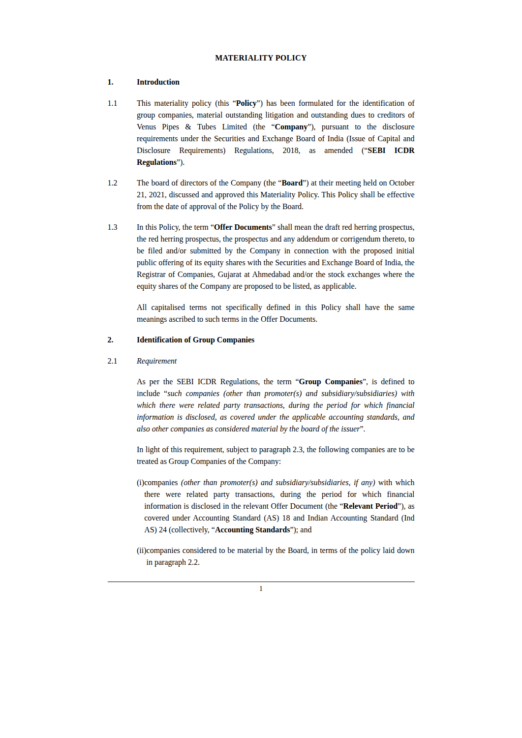MATERIALITY POLICY
1.
Introduction
1.1
This materiality policy (this “Policy”) has been formulated for the identification of group companies, material outstanding litigation and outstanding dues to creditors of Venus Pipes & Tubes Limited (the “Company”), pursuant to the disclosure requirements under the Securities and Exchange Board of India (Issue of Capital and Disclosure Requirements) Regulations, 2018, as amended (“SEBI ICDR Regulations”).
1.2
The board of directors of the Company (the “Board”) at their meeting held on October 21, 2021, discussed and approved this Materiality Policy. This Policy shall be effective from the date of approval of the Policy by the Board.
1.3
In this Policy, the term “Offer Documents” shall mean the draft red herring prospectus, the red herring prospectus, the prospectus and any addendum or corrigendum thereto, to be filed and/or submitted by the Company in connection with the proposed initial public offering of its equity shares with the Securities and Exchange Board of India, the Registrar of Companies, Gujarat at Ahmedabad and/or the stock exchanges where the equity shares of the Company are proposed to be listed, as applicable.
All capitalised terms not specifically defined in this Policy shall have the same meanings ascribed to such terms in the Offer Documents.
2.
Identification of Group Companies
2.1
Requirement
As per the SEBI ICDR Regulations, the term “Group Companies”, is defined to include “such companies (other than promoter(s) and subsidiary/subsidiaries) with which there were related party transactions, during the period for which financial information is disclosed, as covered under the applicable accounting standards, and also other companies as considered material by the board of the issuer”.
In light of this requirement, subject to paragraph 2.3, the following companies are to be treated as Group Companies of the Company:
(i)
companies (other than promoter(s) and subsidiary/subsidiaries, if any) with which there were related party transactions, during the period for which financial information is disclosed in the relevant Offer Document (the “Relevant Period”), as covered under Accounting Standard (AS) 18 and Indian Accounting Standard (Ind AS) 24 (collectively, “Accounting Standards”); and
(ii)
companies considered to be material by the Board, in terms of the policy laid down in paragraph 2.2.
1